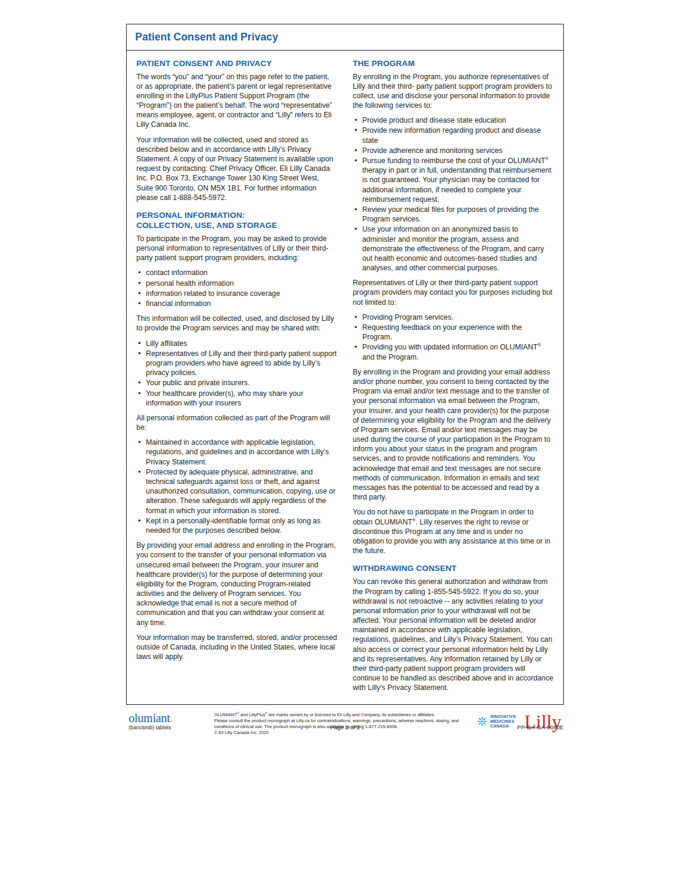Patient Consent and Privacy
Patient Consent and Privacy
The words “you” and “your” on this page refer to the patient, or as appropriate, the patient’s parent or legal representative enrolling in the LillyPlus Patient Support Program (the “Program”) on the patient’s behalf. The word “representative” means employee, agent, or contractor and “Lilly” refers to Eli Lilly Canada Inc.
Your information will be collected, used and stored as described below and in accordance with Lilly’s Privacy Statement. A copy of our Privacy Statement is available upon request by contacting: Chief Privacy Officer, Eli Lilly Canada Inc. P.O. Box 73, Exchange Tower 130 King Street West, Suite 900 Toronto, ON M5X 1B1. For further information please call 1-888-545-5972.
Personal Information:
Collection, Use, and Storage
To participate in the Program, you may be asked to provide personal information to representatives of Lilly or their third-party patient support program providers, including:
contact information
personal health information
information related to insurance coverage
financial information
This information will be collected, used, and disclosed by Lilly to provide the Program services and may be shared with:
Lilly affiliates
Representatives of Lilly and their third-party patient support program providers who have agreed to abide by Lilly’s privacy policies.
Your public and private insurers.
Your healthcare provider(s), who may share your information with your insurers
All personal information collected as part of the Program will be:
Maintained in accordance with applicable legislation, regulations, and guidelines and in accordance with Lilly’s Privacy Statement.
Protected by adequate physical, administrative, and technical safeguards against loss or theft, and against unauthorized consultation, communication, copying, use or alteration. These safeguards will apply regardless of the format in which your information is stored.
Kept in a personally-identifiable format only as long as needed for the purposes described below.
By providing your email address and enrolling in the Program, you consent to the transfer of your personal information via unsecured email between the Program, your insurer and healthcare provider(s) for the purpose of determining your eligibility for the Program, conducting Program-related activities and the delivery of Program services. You acknowledge that email is not a secure method of communication and that you can withdraw your consent at any time.
Your information may be transferred, stored, and/or processed outside of Canada, including in the United States, where local laws will apply.
The Program
By enrolling in the Program, you authorize representatives of Lilly and their third- party patient support program providers to collect, use and disclose your personal information to provide the following services to:
Provide product and disease state education
Provide new information regarding product and disease state
Provide adherence and monitoring services
Pursue funding to reimburse the cost of your OLUMIANT® therapy in part or in full, understanding that reimbursement is not guaranteed. Your physician may be contacted for additional information, if needed to complete your reimbursement request.
Review your medical files for purposes of providing the Program services.
Use your information on an anonymized basis to administer and monitor the program, assess and demonstrate the effectiveness of the Program, and carry out health economic and outcomes-based studies and analyses, and other commercial purposes.
Representatives of Lilly or their third-party patient support program providers may contact you for purposes including but not limited to:
Providing Program services.
Requesting feedback on your experience with the Program.
Providing you with updated information on OLUMIANT® and the Program.
By enrolling in the Program and providing your email address and/or phone number, you consent to being contacted by the Program via email and/or text message and to the transfer of your personal information via email between the Program, your insurer, and your health care provider(s) for the purpose of determining your eligibility for the Program and the delivery of Program services. Email and/or text messages may be used during the course of your participation in the Program to inform you about your status in the program and program services, and to provide notifications and reminders. You acknowledge that email and text messages are not secure methods of communication. Information in emails and text messages has the potential to be accessed and read by a third party.
You do not have to participate in the Program in order to obtain OLUMIANT®. Lilly reserves the right to revise or discontinue this Program at any time and is under no obligation to provide you with any assistance at this time or in the future.
Withdrawing Consent
You can revoke this general authorization and withdraw from the Program by calling 1-855-545-5922. If you do so, your withdrawal is not retroactive -- any activities relating to your personal information prior to your withdrawal will not be affected. Your personal information will be deleted and/or maintained in accordance with applicable legislation, regulations, guidelines, and Lilly’s Privacy Statement. You can also access or correct your personal information held by Lilly and its representatives. Any information retained by Lilly or their third-party patient support program providers will continue to be handled as described above and in accordance with Lilly’s Privacy Statement.
olumiant.
(baricitinib) tablets
OLUMIANT® and LillyPlus® are marks owned by or licensed to Eli Lilly and Company, its subsidiaries or affiliates.
Please consult the product monograph at Lilly.ca for contraindications, warnings, precautions, adverse reactions, dosing, and conditions of clinical use. The product monograph is also available by calling 1-877-219-8908.
© Eli Lilly Canada Inc. 2020
❊
INNOVATIVE
MEDICINES
CANADA
Lilly
Page 2 of 2
PP-BA-CA-0060E